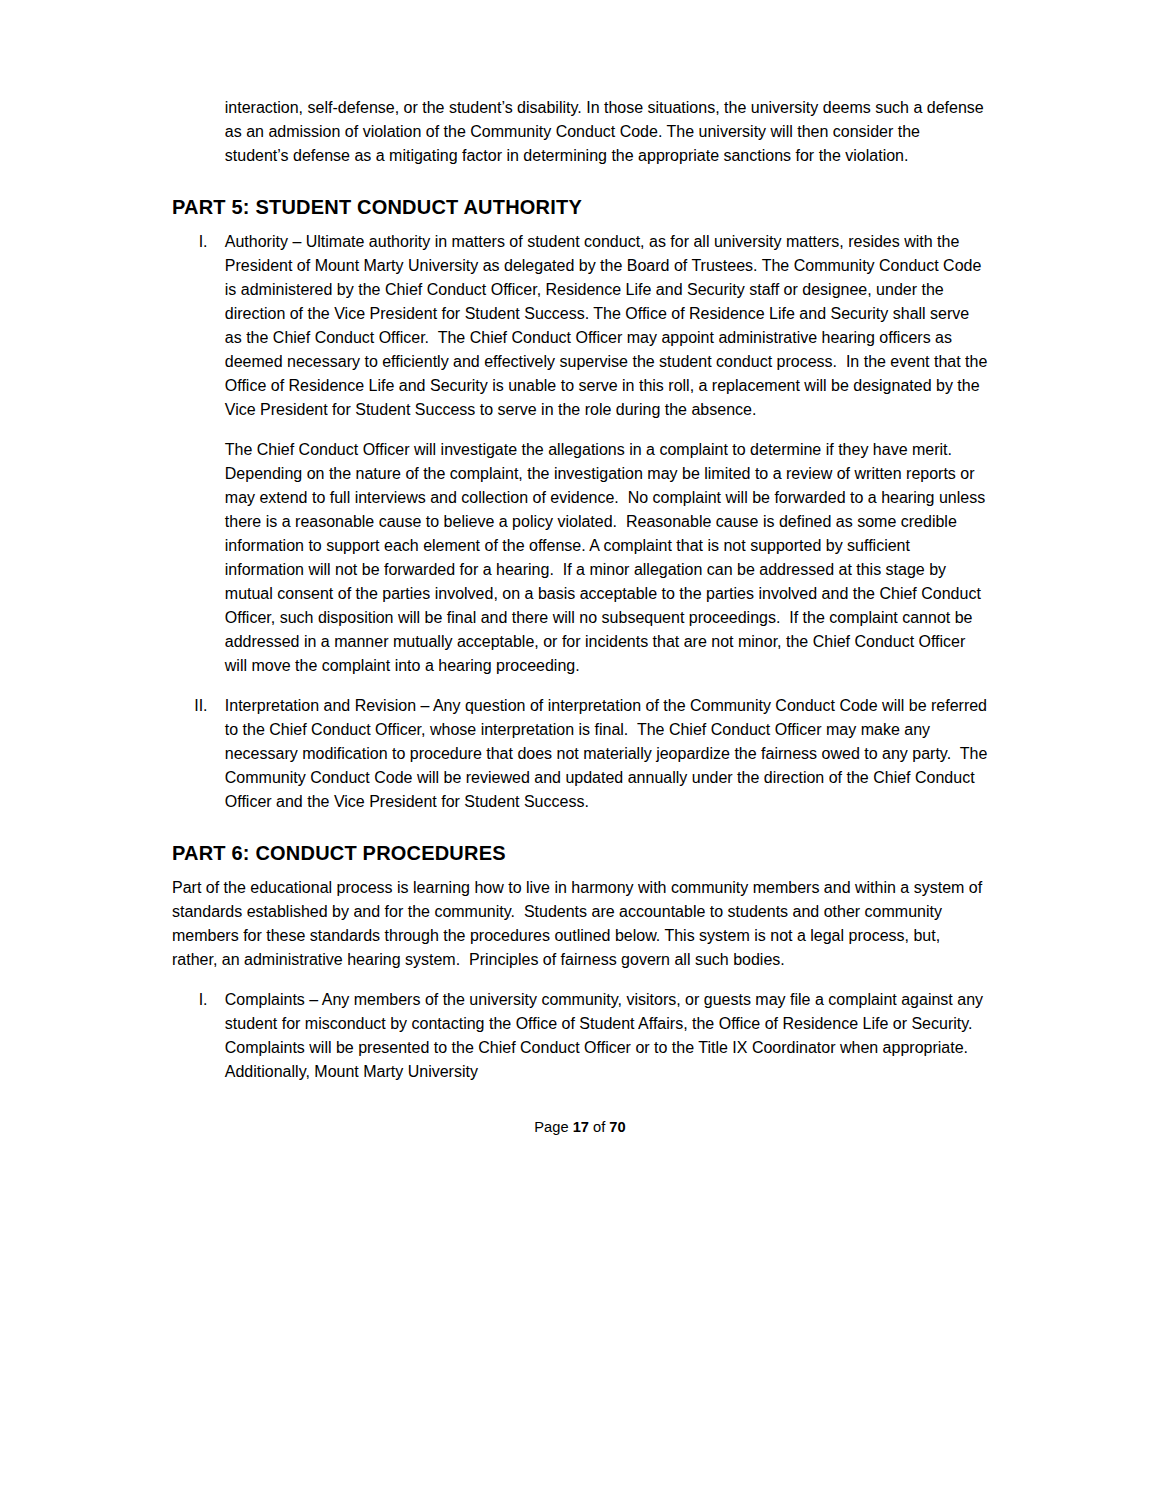interaction, self-defense, or the student’s disability. In those situations, the university deems such a defense as an admission of violation of the Community Conduct Code. The university will then consider the student’s defense as a mitigating factor in determining the appropriate sanctions for the violation.
PART 5: STUDENT CONDUCT AUTHORITY
I.
Authority – Ultimate authority in matters of student conduct, as for all university matters, resides with the President of Mount Marty University as delegated by the Board of Trustees. The Community Conduct Code is administered by the Chief Conduct Officer, Residence Life and Security staff or designee, under the direction of the Vice President for Student Success. The Office of Residence Life and Security shall serve as the Chief Conduct Officer. The Chief Conduct Officer may appoint administrative hearing officers as deemed necessary to efficiently and effectively supervise the student conduct process. In the event that the Office of Residence Life and Security is unable to serve in this roll, a replacement will be designated by the Vice President for Student Success to serve in the role during the absence.
The Chief Conduct Officer will investigate the allegations in a complaint to determine if they have merit. Depending on the nature of the complaint, the investigation may be limited to a review of written reports or may extend to full interviews and collection of evidence. No complaint will be forwarded to a hearing unless there is a reasonable cause to believe a policy violated. Reasonable cause is defined as some credible information to support each element of the offense. A complaint that is not supported by sufficient information will not be forwarded for a hearing. If a minor allegation can be addressed at this stage by mutual consent of the parties involved, on a basis acceptable to the parties involved and the Chief Conduct Officer, such disposition will be final and there will no subsequent proceedings. If the complaint cannot be addressed in a manner mutually acceptable, or for incidents that are not minor, the Chief Conduct Officer will move the complaint into a hearing proceeding.
II.
Interpretation and Revision – Any question of interpretation of the Community Conduct Code will be referred to the Chief Conduct Officer, whose interpretation is final. The Chief Conduct Officer may make any necessary modification to procedure that does not materially jeopardize the fairness owed to any party. The Community Conduct Code will be reviewed and updated annually under the direction of the Chief Conduct Officer and the Vice President for Student Success.
PART 6: CONDUCT PROCEDURES
Part of the educational process is learning how to live in harmony with community members and within a system of standards established by and for the community. Students are accountable to students and other community members for these standards through the procedures outlined below. This system is not a legal process, but, rather, an administrative hearing system. Principles of fairness govern all such bodies.
I.
Complaints – Any members of the university community, visitors, or guests may file a complaint against any student for misconduct by contacting the Office of Student Affairs, the Office of Residence Life or Security. Complaints will be presented to the Chief Conduct Officer or to the Title IX Coordinator when appropriate. Additionally, Mount Marty University
Page 17 of 70